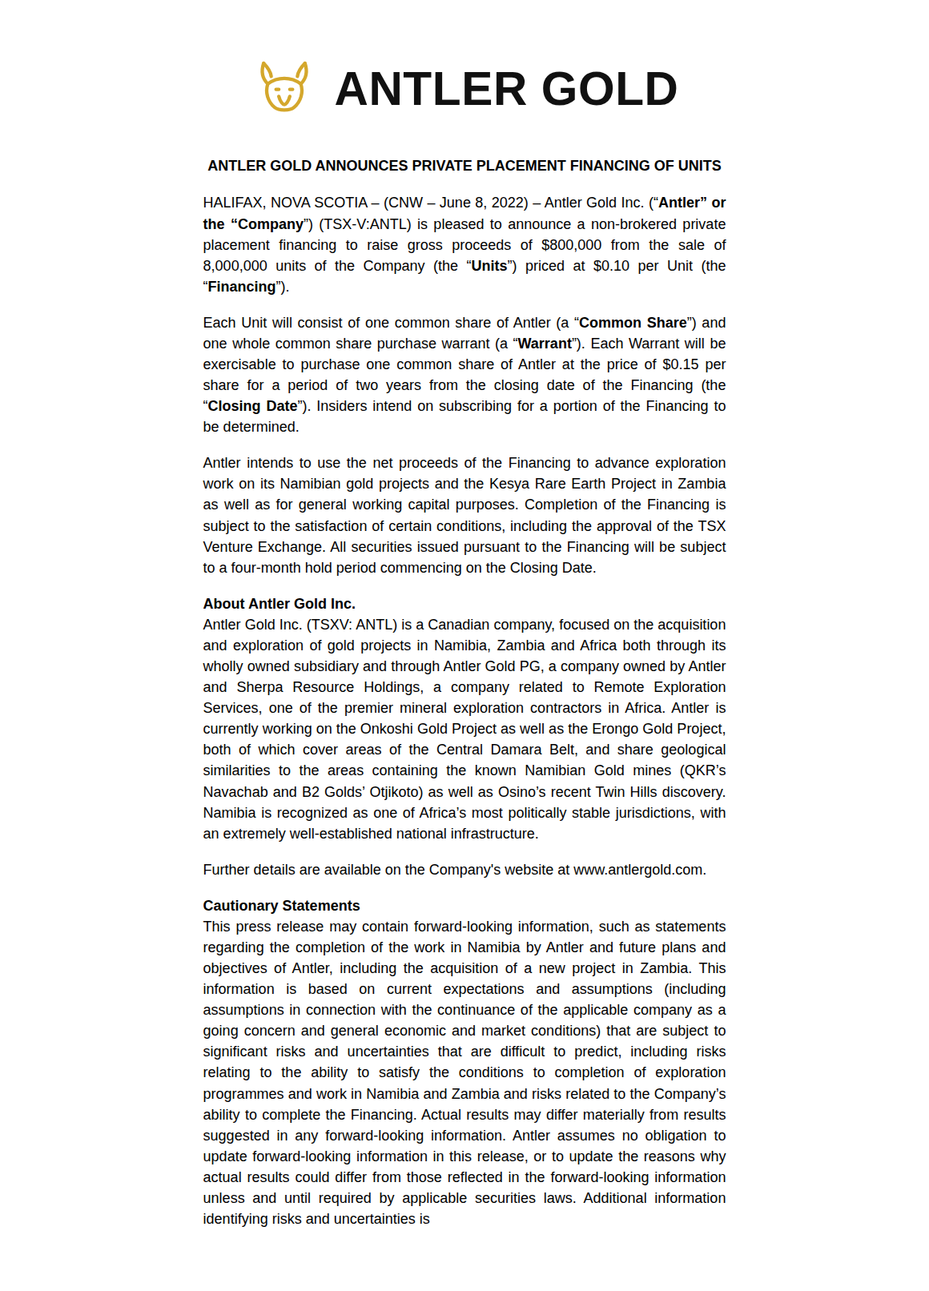ANTLER GOLD
ANTLER GOLD ANNOUNCES PRIVATE PLACEMENT FINANCING OF UNITS
HALIFAX, NOVA SCOTIA – (CNW – June 8, 2022) – Antler Gold Inc. (“Antler” or the “Company”) (TSX-V:ANTL) is pleased to announce a non-brokered private placement financing to raise gross proceeds of $800,000 from the sale of 8,000,000 units of the Company (the “Units”) priced at $0.10 per Unit (the “Financing”).
Each Unit will consist of one common share of Antler (a “Common Share”) and one whole common share purchase warrant (a “Warrant”). Each Warrant will be exercisable to purchase one common share of Antler at the price of $0.15 per share for a period of two years from the closing date of the Financing (the “Closing Date”). Insiders intend on subscribing for a portion of the Financing to be determined.
Antler intends to use the net proceeds of the Financing to advance exploration work on its Namibian gold projects and the Kesya Rare Earth Project in Zambia as well as for general working capital purposes. Completion of the Financing is subject to the satisfaction of certain conditions, including the approval of the TSX Venture Exchange. All securities issued pursuant to the Financing will be subject to a four-month hold period commencing on the Closing Date.
About Antler Gold Inc.
Antler Gold Inc. (TSXV: ANTL) is a Canadian company, focused on the acquisition and exploration of gold projects in Namibia, Zambia and Africa both through its wholly owned subsidiary and through Antler Gold PG, a company owned by Antler and Sherpa Resource Holdings, a company related to Remote Exploration Services, one of the premier mineral exploration contractors in Africa. Antler is currently working on the Onkoshi Gold Project as well as the Erongo Gold Project, both of which cover areas of the Central Damara Belt, and share geological similarities to the areas containing the known Namibian Gold mines (QKR’s Navachab and B2 Golds’ Otjikoto) as well as Osino’s recent Twin Hills discovery. Namibia is recognized as one of Africa’s most politically stable jurisdictions, with an extremely well-established national infrastructure.
Further details are available on the Company's website at www.antlergold.com.
Cautionary Statements
This press release may contain forward-looking information, such as statements regarding the completion of the work in Namibia by Antler and future plans and objectives of Antler, including the acquisition of a new project in Zambia. This information is based on current expectations and assumptions (including assumptions in connection with the continuance of the applicable company as a going concern and general economic and market conditions) that are subject to significant risks and uncertainties that are difficult to predict, including risks relating to the ability to satisfy the conditions to completion of exploration programmes and work in Namibia and Zambia and risks related to the Company’s ability to complete the Financing. Actual results may differ materially from results suggested in any forward-looking information. Antler assumes no obligation to update forward-looking information in this release, or to update the reasons why actual results could differ from those reflected in the forward-looking information unless and until required by applicable securities laws. Additional information identifying risks and uncertainties is